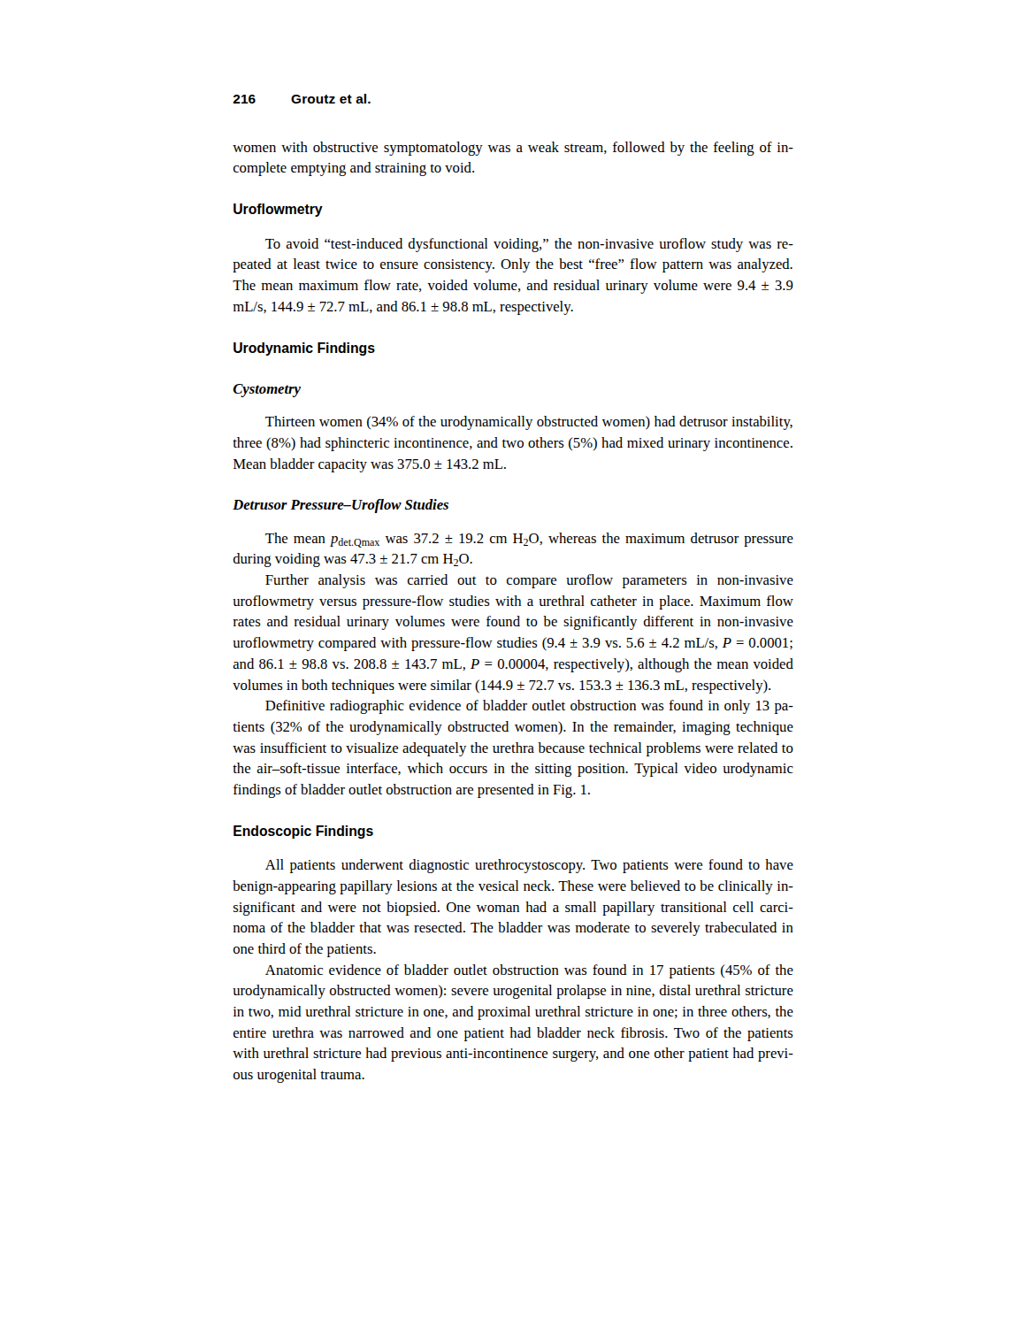216 Groutz et al.
women with obstructive symptomatology was a weak stream, followed by the feeling of incomplete emptying and straining to void.
Uroflowmetry
To avoid “test-induced dysfunctional voiding,” the non-invasive uroflow study was repeated at least twice to ensure consistency. Only the best “free” flow pattern was analyzed. The mean maximum flow rate, voided volume, and residual urinary volume were 9.4 ± 3.9 mL/s, 144.9 ± 72.7 mL, and 86.1 ± 98.8 mL, respectively.
Urodynamic Findings
Cystometry
Thirteen women (34% of the urodynamically obstructed women) had detrusor instability, three (8%) had sphincteric incontinence, and two others (5%) had mixed urinary incontinence. Mean bladder capacity was 375.0 ± 143.2 mL.
Detrusor Pressure–Uroflow Studies
The mean pdet.Qmax was 37.2 ± 19.2 cm H2O, whereas the maximum detrusor pressure during voiding was 47.3 ± 21.7 cm H2O.
Further analysis was carried out to compare uroflow parameters in non-invasive uroflowmetry versus pressure-flow studies with a urethral catheter in place. Maximum flow rates and residual urinary volumes were found to be significantly different in non-invasive uroflowmetry compared with pressure-flow studies (9.4 ± 3.9 vs. 5.6 ± 4.2 mL/s, P = 0.0001; and 86.1 ± 98.8 vs. 208.8 ± 143.7 mL, P = 0.00004, respectively), although the mean voided volumes in both techniques were similar (144.9 ± 72.7 vs. 153.3 ± 136.3 mL, respectively).
Definitive radiographic evidence of bladder outlet obstruction was found in only 13 patients (32% of the urodynamically obstructed women). In the remainder, imaging technique was insufficient to visualize adequately the urethra because technical problems were related to the air–soft-tissue interface, which occurs in the sitting position. Typical video urodynamic findings of bladder outlet obstruction are presented in Fig. 1.
Endoscopic Findings
All patients underwent diagnostic urethrocystoscopy. Two patients were found to have benign-appearing papillary lesions at the vesical neck. These were believed to be clinically insignificant and were not biopsied. One woman had a small papillary transitional cell carcinoma of the bladder that was resected. The bladder was moderate to severely trabeculated in one third of the patients.
Anatomic evidence of bladder outlet obstruction was found in 17 patients (45% of the urodynamically obstructed women): severe urogenital prolapse in nine, distal urethral stricture in two, mid urethral stricture in one, and proximal urethral stricture in one; in three others, the entire urethra was narrowed and one patient had bladder neck fibrosis. Two of the patients with urethral stricture had previous anti-incontinence surgery, and one other patient had previous urogenital trauma.